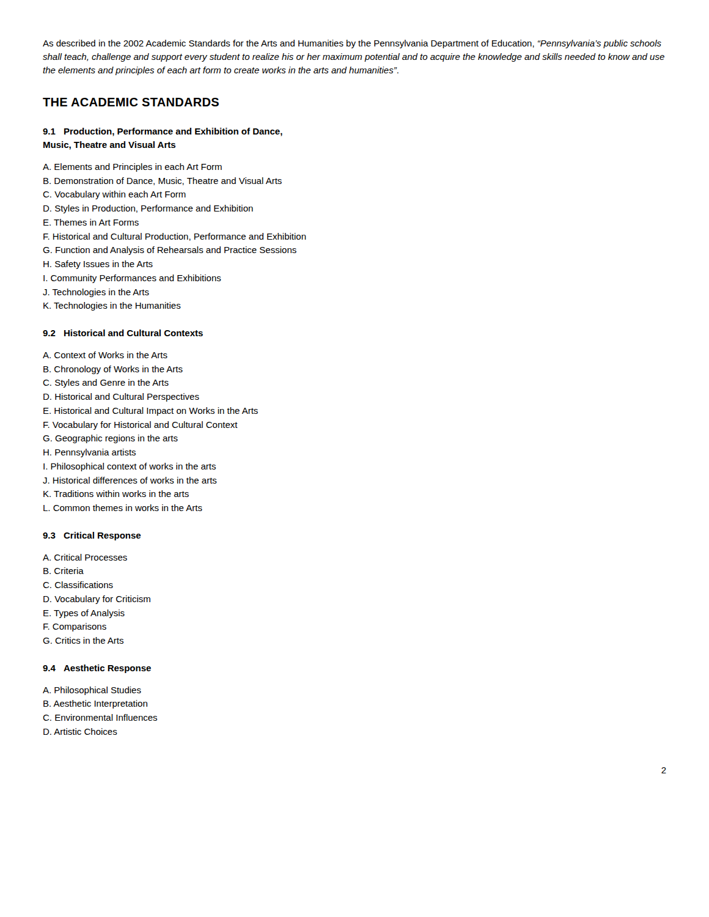As described in the 2002 Academic Standards for the Arts and Humanities by the Pennsylvania Department of Education, “Pennsylvania’s public schools shall teach, challenge and support every student to realize his or her maximum potential and to acquire the knowledge and skills needed to know and use the elements and principles of each art form to create works in the arts and humanities”.
THE ACADEMIC STANDARDS
9.1 Production, Performance and Exhibition of Dance,
Music, Theatre and Visual Arts
A. Elements and Principles in each Art Form
B. Demonstration of Dance, Music, Theatre and Visual Arts
C. Vocabulary within each Art Form
D. Styles in Production, Performance and Exhibition
E. Themes in Art Forms
F. Historical and Cultural Production, Performance and Exhibition
G. Function and Analysis of Rehearsals and Practice Sessions
H. Safety Issues in the Arts
I. Community Performances and Exhibitions
J. Technologies in the Arts
K. Technologies in the Humanities
9.2 Historical and Cultural Contexts
A. Context of Works in the Arts
B. Chronology of Works in the Arts
C. Styles and Genre in the Arts
D. Historical and Cultural Perspectives
E. Historical and Cultural Impact on Works in the Arts
F. Vocabulary for Historical and Cultural Context
G. Geographic regions in the arts
H. Pennsylvania artists
I. Philosophical context of works in the arts
J. Historical differences of works in the arts
K. Traditions within works in the arts
L. Common themes in works in the Arts
9.3 Critical Response
A. Critical Processes
B. Criteria
C. Classifications
D. Vocabulary for Criticism
E. Types of Analysis
F. Comparisons
G. Critics in the Arts
9.4 Aesthetic Response
A. Philosophical Studies
B. Aesthetic Interpretation
C. Environmental Influences
D. Artistic Choices
2